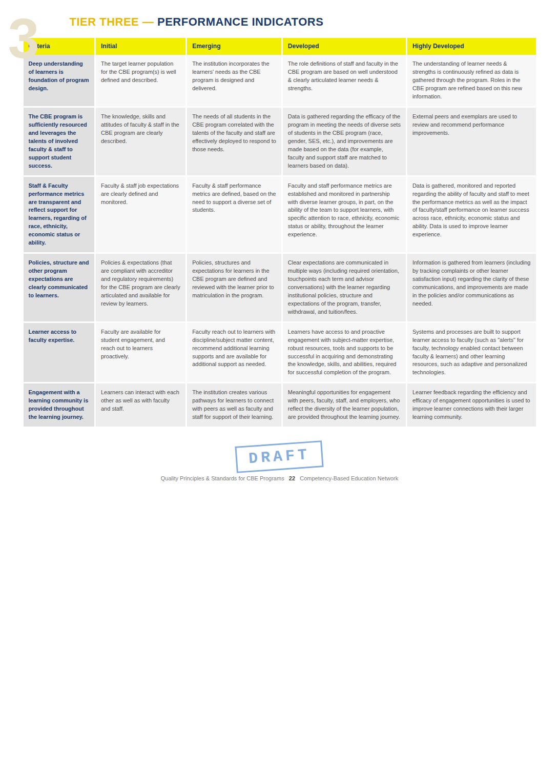3
TIER THREE — PERFORMANCE INDICATORS
| Criteria | Initial | Emerging | Developed | Highly Developed |
| --- | --- | --- | --- | --- |
| Deep understanding of learners is foundation of program design. | The target learner population for the CBE program(s) is well defined and described. | The institution incorporates the learners' needs as the CBE program is designed and delivered. | The role definitions of staff and faculty in the CBE program are based on well understood & clearly articulated learner needs & strengths. | The understanding of learner needs & strengths is continuously refined as data is gathered through the program. Roles in the CBE program are refined based on this new information. |
| The CBE program is sufficiently resourced and leverages the talents of involved faculty & staff to support student success. | The knowledge, skills and attitudes of faculty & staff in the CBE program are clearly described. | The needs of all students in the CBE program correlated with the talents of the faculty and staff are effectively deployed to respond to those needs. | Data is gathered regarding the efficacy of the program in meeting the needs of diverse sets of students in the CBE program (race, gender, SES, etc.), and improvements are made based on the data (for example, faculty and support staff are matched to learners based on data). | External peers and exemplars are used to review and recommend performance improvements. |
| Staff & Faculty performance metrics are transparent and reflect support for learners, regarding of race, ethnicity, economic status or ability. | Faculty & staff job expectations are clearly defined and monitored. | Faculty & staff performance metrics are defined, based on the need to support a diverse set of students. | Faculty and staff performance metrics are established and monitored in partnership with diverse learner groups, in part, on the ability of the team to support learners, with specific attention to race, ethnicity, economic status or ability, throughout the learner experience. | Data is gathered, monitored and reported regarding the ability of faculty and staff to meet the performance metrics as well as the impact of faculty/staff performance on learner success across race, ethnicity, economic status and ability. Data is used to improve learner experience. |
| Policies, structure and other program expectations are clearly communicated to learners. | Policies & expectations (that are compliant with accreditor and regulatory requirements) for the CBE program are clearly articulated and available for review by learners. | Policies, structures and expectations for learners in the CBE program are defined and reviewed with the learner prior to matriculation in the program. | Clear expectations are communicated in multiple ways (including required orientation, touchpoints each term and advisor conversations) with the learner regarding institutional policies, structure and expectations of the program, transfer, withdrawal, and tuition/fees. | Information is gathered from learners (including by tracking complaints or other learner satisfaction input) regarding the clarity of these communications, and improvements are made in the policies and/or communications as needed. |
| Learner access to faculty expertise. | Faculty are available for student engagement, and reach out to learners proactively. | Faculty reach out to learners with discipline/subject matter content, recommend additional learning supports and are available for additional support as needed. | Learners have access to and proactive engagement with subject-matter expertise, robust resources, tools and supports to be successful in acquiring and demonstrating the knowledge, skills, and abilities, required for successful completion of the program. | Systems and processes are built to support learner access to faculty (such as "alerts" for faculty, technology enabled contact between faculty & learners) and other learning resources, such as adaptive and personalized technologies. |
| Engagement with a learning community is provided throughout the learning journey. | Learners can interact with each other as well as with faculty and staff. | The institution creates various pathways for learners to connect with peers as well as faculty and staff for support of their learning. | Meaningful opportunities for engagement with peers, faculty, staff, and employers, who reflect the diversity of the learner population, are provided throughout the learning journey. | Learner feedback regarding the efficiency and efficacy of engagement opportunities is used to improve learner connections with their larger learning community. |
DRAFT
Quality Principles & Standards for CBE Programs 22 Competency-Based Education Network